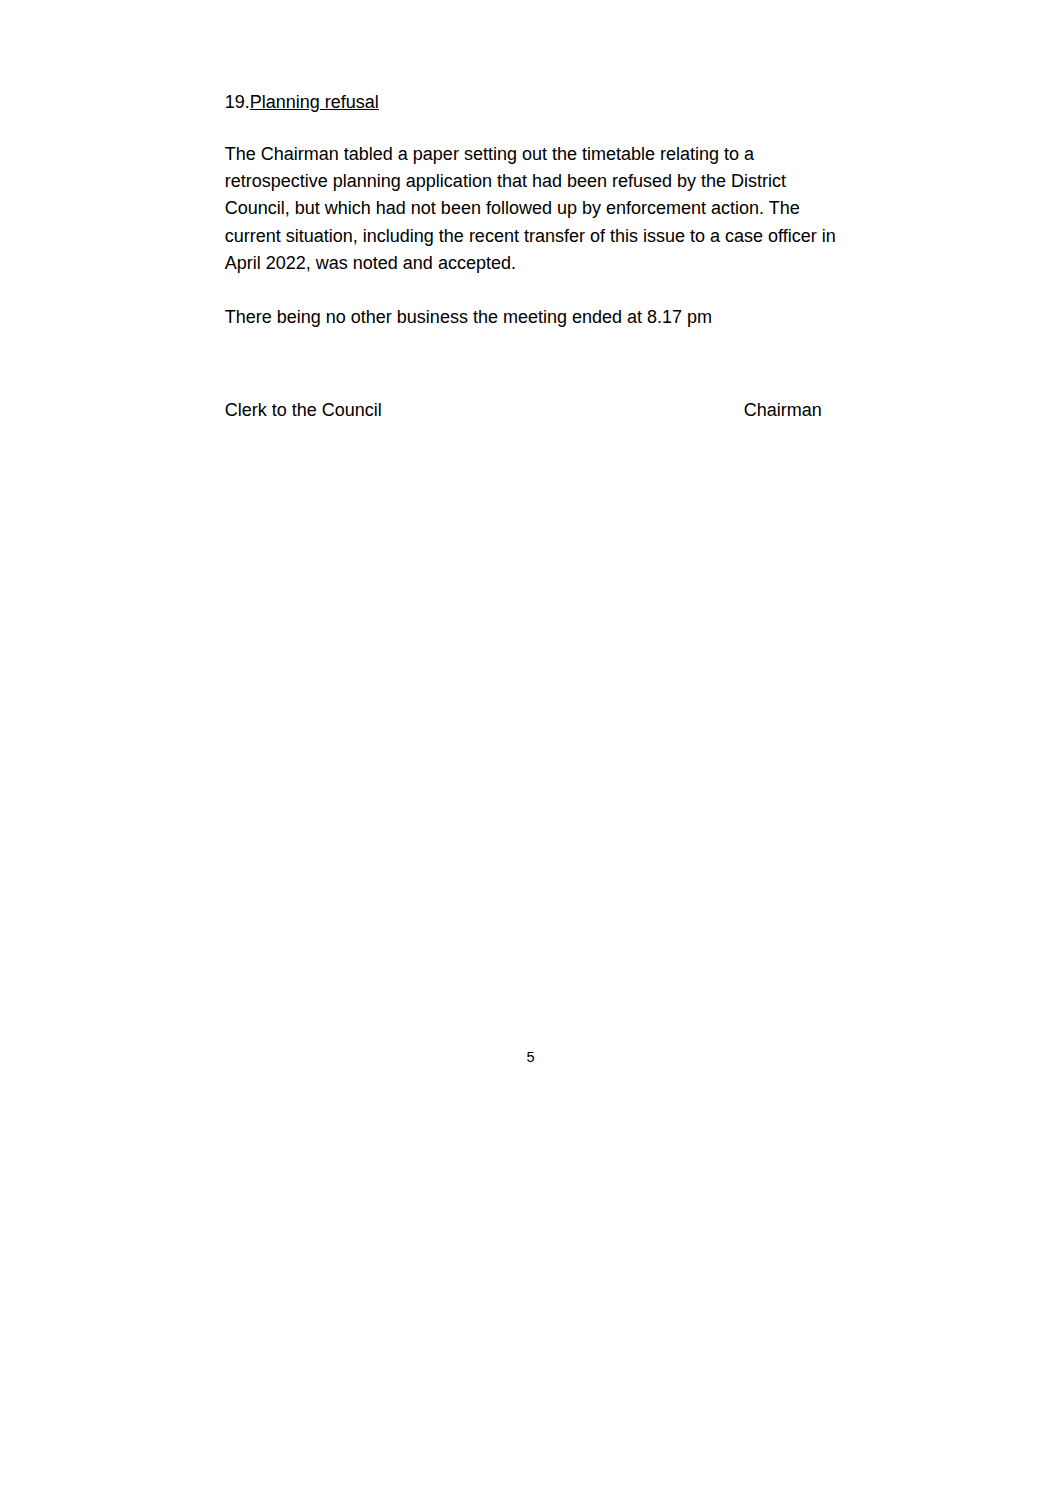19. Planning refusal
The Chairman tabled a paper setting out the timetable relating to a retrospective planning application that had been refused by the District Council, but which had not been followed up by enforcement action. The current situation, including the recent transfer of this issue to a case officer in April 2022, was noted and accepted.
There being no other business the meeting ended at 8.17 pm
Clerk to the Council
Chairman
5